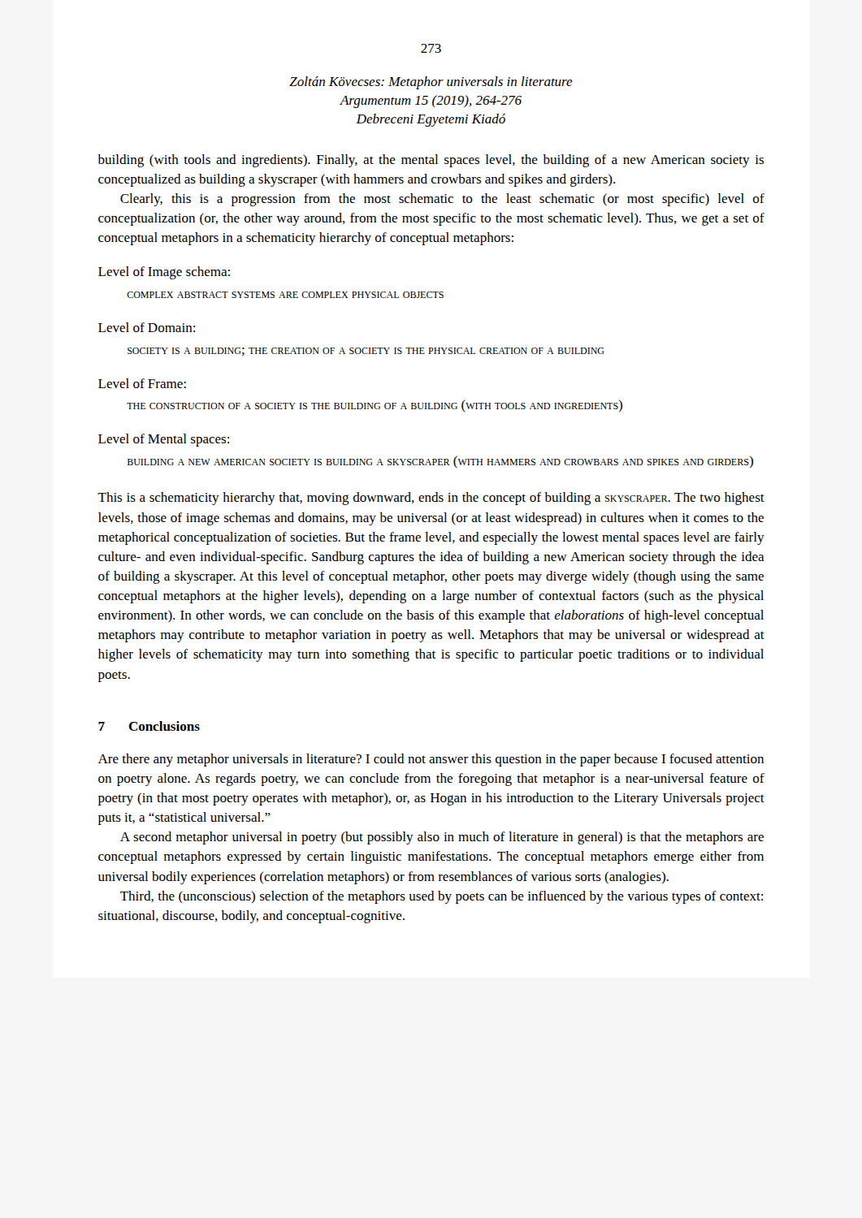273
Zoltán Kövecses: Metaphor universals in literature
Argumentum 15 (2019), 264-276
Debreceni Egyetemi Kiadó
building (with tools and ingredients). Finally, at the mental spaces level, the building of a new American society is conceptualized as building a skyscraper (with hammers and crowbars and spikes and girders).
Clearly, this is a progression from the most schematic to the least schematic (or most specific) level of conceptualization (or, the other way around, from the most specific to the most schematic level). Thus, we get a set of conceptual metaphors in a schematicity hierarchy of conceptual metaphors:
Level of Image schema:
complex abstract systems are complex physical objects
Level of Domain:
society is a building; the creation of a society is the physical creation of a building
Level of Frame:
the construction of a society is the building of a building (with tools and ingredients)
Level of Mental spaces:
building a new american society is building a skyscraper (with hammers and crowbars and spikes and girders)
This is a schematicity hierarchy that, moving downward, ends in the concept of building a skyscraper. The two highest levels, those of image schemas and domains, may be universal (or at least widespread) in cultures when it comes to the metaphorical conceptualization of societies. But the frame level, and especially the lowest mental spaces level are fairly culture- and even individual-specific. Sandburg captures the idea of building a new American society through the idea of building a skyscraper. At this level of conceptual metaphor, other poets may diverge widely (though using the same conceptual metaphors at the higher levels), depending on a large number of contextual factors (such as the physical environment). In other words, we can conclude on the basis of this example that elaborations of high-level conceptual metaphors may contribute to metaphor variation in poetry as well. Metaphors that may be universal or widespread at higher levels of schematicity may turn into something that is specific to particular poetic traditions or to individual poets.
7 Conclusions
Are there any metaphor universals in literature? I could not answer this question in the paper because I focused attention on poetry alone. As regards poetry, we can conclude from the foregoing that metaphor is a near-universal feature of poetry (in that most poetry operates with metaphor), or, as Hogan in his introduction to the Literary Universals project puts it, a “statistical universal.”
A second metaphor universal in poetry (but possibly also in much of literature in general) is that the metaphors are conceptual metaphors expressed by certain linguistic manifestations. The conceptual metaphors emerge either from universal bodily experiences (correlation metaphors) or from resemblances of various sorts (analogies).
Third, the (unconscious) selection of the metaphors used by poets can be influenced by the various types of context: situational, discourse, bodily, and conceptual-cognitive.